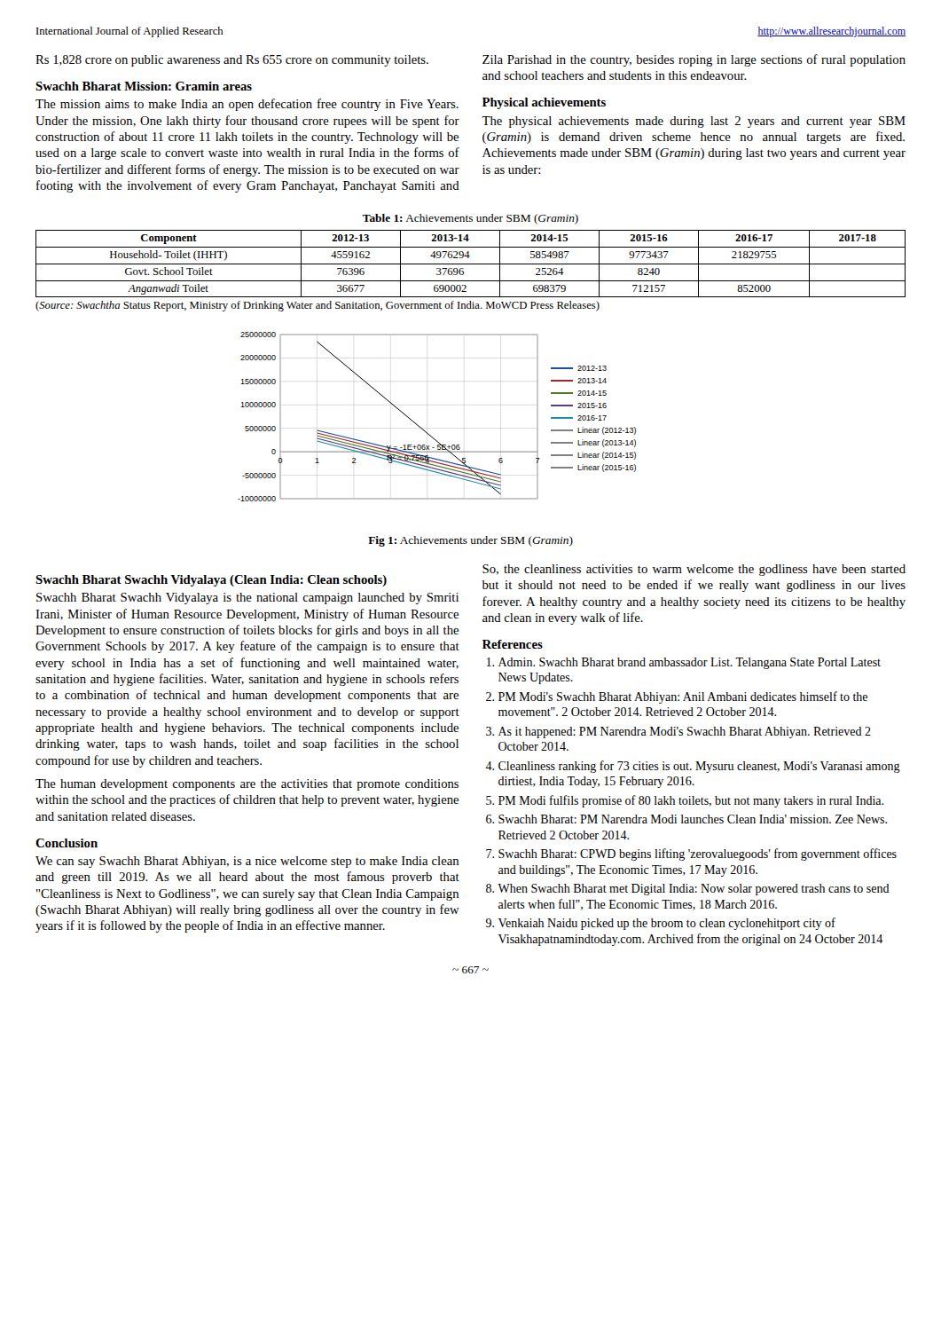International Journal of Applied Research http://www.allresearchjournal.com
Rs 1,828 crore on public awareness and Rs 655 crore on community toilets.
Swachh Bharat Mission: Gramin areas
The mission aims to make India an open defecation free country in Five Years. Under the mission, One lakh thirty four thousand crore rupees will be spent for construction of about 11 crore 11 lakh toilets in the country. Technology will be used on a large scale to convert waste into wealth in rural India in the forms of bio-fertilizer and different forms of energy. The mission is to be executed on war footing with the involvement of every Gram Panchayat, Panchayat Samiti and Zila Parishad in the country, besides roping in large sections of rural population and school teachers and students in this endeavour.
Physical achievements
The physical achievements made during last 2 years and current year SBM (Gramin) is demand driven scheme hence no annual targets are fixed. Achievements made under SBM (Gramin) during last two years and current year is as under:
Table 1: Achievements under SBM (Gramin)
| Component | 2012-13 | 2013-14 | 2014-15 | 2015-16 | 2016-17 | 2017-18 |
| --- | --- | --- | --- | --- | --- | --- |
| Household- Toilet (IHHT) | 4559162 | 4976294 | 5854987 | 9773437 | 21829755 | |
| Govt. School Toilet | 76396 | 37696 | 25264 | 8240 | | |
| Anganwadi Toilet | 36677 | 690002 | 698379 | 712157 | 852000 | |
(Source: Swachtha Status Report, Ministry of Drinking Water and Sanitation, Government of India. MoWCD Press Releases)
25000000 20000000 15000000 10000000 5000000 0 -5000000 -10000000 0 1 2 3 4 5 6 7 y = -1E+06x - 5E+06 R² = 0.7566 2012-13 2013-14 2014-15 2015-16 2016-17 Linear (2012-13) Linear (2013-14) Linear (2014-15) Linear (2015-16)
Fig 1: Achievements under SBM (Gramin)
Swachh Bharat Swachh Vidyalaya (Clean India: Clean schools)
Swachh Bharat Swachh Vidyalaya is the national campaign launched by Smriti Irani, Minister of Human Resource Development, Ministry of Human Resource Development to ensure construction of toilets blocks for girls and boys in all the Government Schools by 2017. A key feature of the campaign is to ensure that every school in India has a set of functioning and well maintained water, sanitation and hygiene facilities. Water, sanitation and hygiene in schools refers to a combination of technical and human development components that are necessary to provide a healthy school environment and to develop or support appropriate health and hygiene behaviors. The technical components include drinking water, taps to wash hands, toilet and soap facilities in the school compound for use by children and teachers.
The human development components are the activities that promote conditions within the school and the practices of children that help to prevent water, hygiene and sanitation related diseases.
Conclusion
We can say Swachh Bharat Abhiyan, is a nice welcome step to make India clean and green till 2019. As we all heard about the most famous proverb that "Cleanliness is Next to Godliness", we can surely say that Clean India Campaign (Swachh Bharat Abhiyan) will really bring godliness all over the country in few years if it is followed by the people of India in an effective manner.
So, the cleanliness activities to warm welcome the godliness have been started but it should not need to be ended if we really want godliness in our lives forever. A healthy country and a healthy society need its citizens to be healthy and clean in every walk of life.
References
Admin. Swachh Bharat brand ambassador List. Telangana State Portal Latest News Updates.
PM Modi's Swachh Bharat Abhiyan: Anil Ambani dedicates himself to the movement". 2 October 2014. Retrieved 2 October 2014.
As it happened: PM Narendra Modi's Swachh Bharat Abhiyan. Retrieved 2 October 2014.
Cleanliness ranking for 73 cities is out. Mysuru cleanest, Modi's Varanasi among dirtiest, India Today, 15 February 2016.
PM Modi fulfils promise of 80 lakh toilets, but not many takers in rural India.
Swachh Bharat: PM Narendra Modi launches Clean India' mission. Zee News. Retrieved 2 October 2014.
Swachh Bharat: CPWD begins lifting 'zerovaluegoods' from government offices and buildings", The Economic Times, 17 May 2016.
When Swachh Bharat met Digital India: Now solar powered trash cans to send alerts when full", The Economic Times, 18 March 2016.
Venkaiah Naidu picked up the broom to clean cyclonehitport city of Visakhapatnamindtoday.com. Archived from the original on 24 October 2014
~ 667 ~